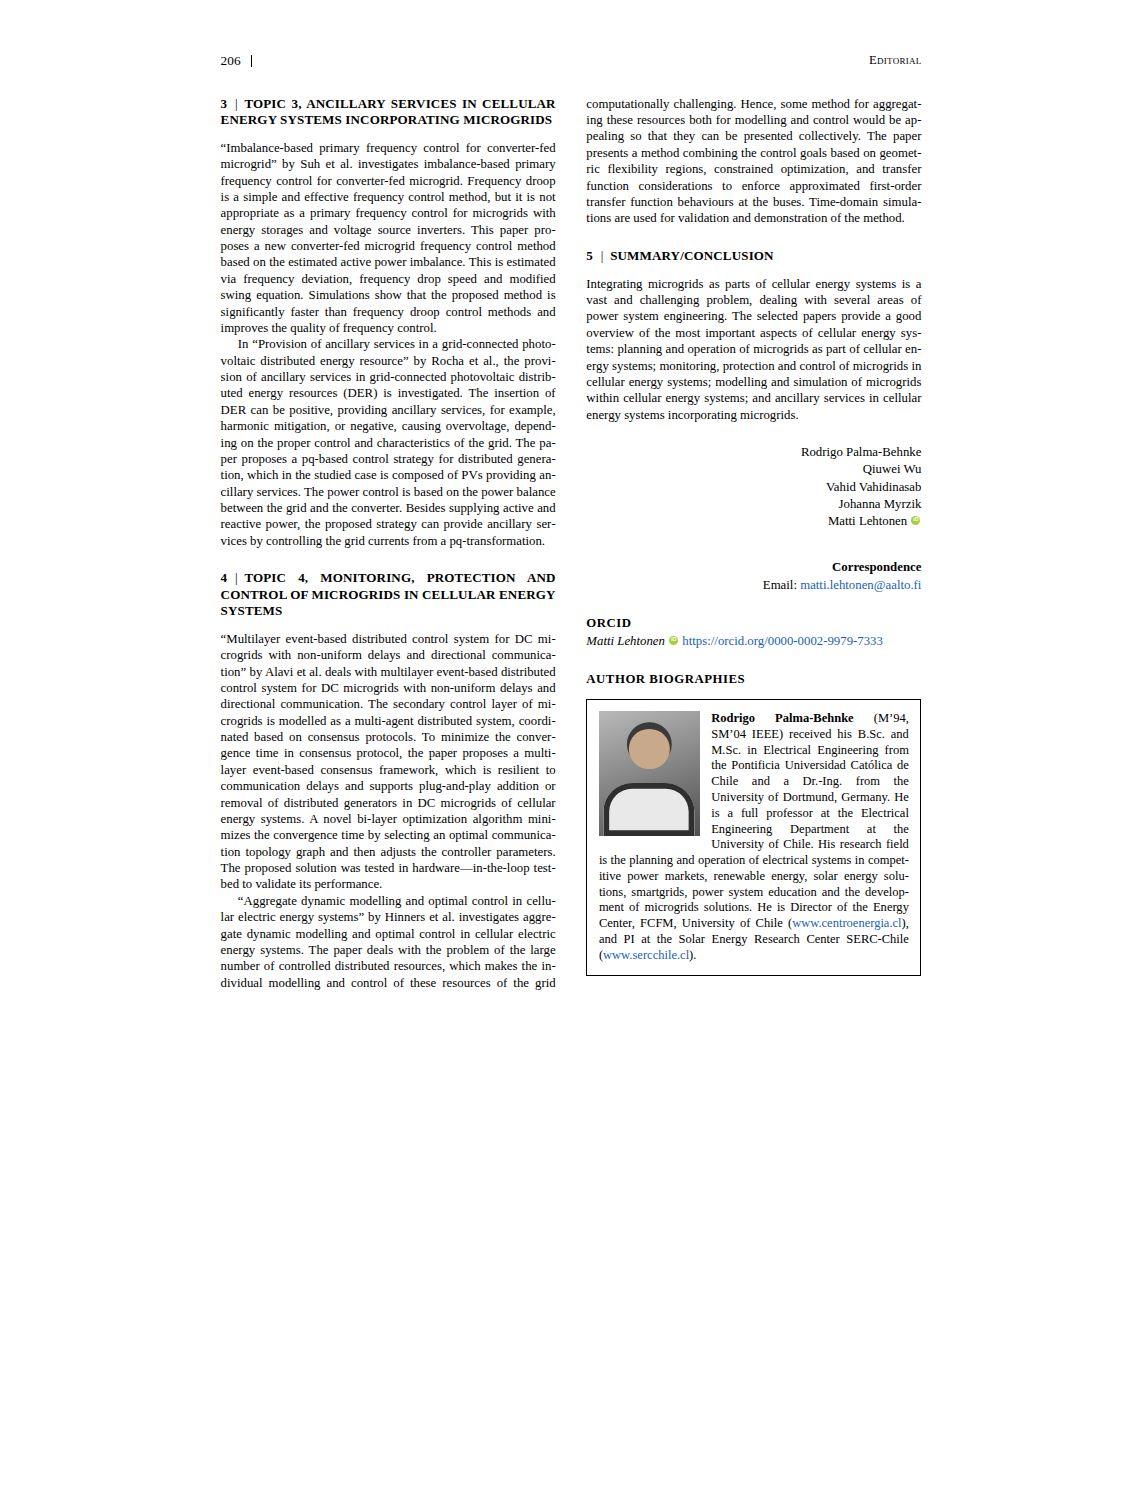206 Editorial
3|TOPIC 3, ANCILLARY SERVICES IN CELLULAR ENERGY SYSTEMS INCORPORATING MICROGRIDS
“Imbalance-based primary frequency control for converter-fed microgrid” by Suh et al. investigates imbalance-based primary frequency control for converter-fed microgrid. Frequency droop is a simple and effective frequency control method, but it is not appropriate as a primary frequency control for microgrids with energy storages and voltage source inverters. This paper proposes a new converter-fed microgrid frequency control method based on the estimated active power imbalance. This is estimated via frequency deviation, frequency drop speed and modified swing equation. Simulations show that the proposed method is significantly faster than frequency droop control methods and improves the quality of frequency control.
In “Provision of ancillary services in a grid-connected photovoltaic distributed energy resource” by Rocha et al., the provision of ancillary services in grid-connected photovoltaic distributed energy resources (DER) is investigated. The insertion of DER can be positive, providing ancillary services, for example, harmonic mitigation, or negative, causing overvoltage, depending on the proper control and characteristics of the grid. The paper proposes a pq-based control strategy for distributed generation, which in the studied case is composed of PVs providing ancillary services. The power control is based on the power balance between the grid and the converter. Besides supplying active and reactive power, the proposed strategy can provide ancillary services by controlling the grid currents from a pq-transformation.
4|TOPIC 4, MONITORING, PROTECTION AND CONTROL OF MICROGRIDS IN CELLULAR ENERGY SYSTEMS
“Multilayer event-based distributed control system for DC microgrids with non-uniform delays and directional communication” by Alavi et al. deals with multilayer event-based distributed control system for DC microgrids with non-uniform delays and directional communication. The secondary control layer of microgrids is modelled as a multi-agent distributed system, coordinated based on consensus protocols. To minimize the convergence time in consensus protocol, the paper proposes a multilayer event-based consensus framework, which is resilient to communication delays and supports plug-and-play addition or removal of distributed generators in DC microgrids of cellular energy systems. A novel bi-layer optimization algorithm minimizes the convergence time by selecting an optimal communication topology graph and then adjusts the controller parameters. The proposed solution was tested in hardware—in-the-loop testbed to validate its performance.
“Aggregate dynamic modelling and optimal control in cellular electric energy systems” by Hinners et al. investigates aggregate dynamic modelling and optimal control in cellular electric energy systems. The paper deals with the problem of the large number of controlled distributed resources, which makes the individual modelling and control of these resources of the grid computationally challenging. Hence, some method for aggregating these resources both for modelling and control would be appealing so that they can be presented collectively. The paper presents a method combining the control goals based on geometric flexibility regions, constrained optimization, and transfer function considerations to enforce approximated first-order transfer function behaviours at the buses. Time-domain simulations are used for validation and demonstration of the method.
5|SUMMARY/CONCLUSION
Integrating microgrids as parts of cellular energy systems is a vast and challenging problem, dealing with several areas of power system engineering. The selected papers provide a good overview of the most important aspects of cellular energy systems: planning and operation of microgrids as part of cellular energy systems; monitoring, protection and control of microgrids in cellular energy systems; modelling and simulation of microgrids within cellular energy systems; and ancillary services in cellular energy systems incorporating microgrids.
Rodrigo Palma-Behnke
Qiuwei Wu
Vahid Vahidinasab
Johanna Myrzik
Matti Lehtonen
Correspondence
Email: matti.lehtonen@aalto.fi
ORCID
Matti Lehtonen https://orcid.org/0000-0002-9979-7333
AUTHOR BIOGRAPHIES
Rodrigo Palma-Behnke (M’94, SM’04 IEEE) received his B.Sc. and M.Sc. in Electrical Engineering from the Pontificia Universidad Católica de Chile and a Dr.-Ing. from the University of Dortmund, Germany. He is a full professor at the Electrical Engineering Department at the University of Chile. His research field is the planning and operation of electrical systems in competitive power markets, renewable energy, solar energy solutions, smartgrids, power system education and the development of microgrids solutions. He is Director of the Energy Center, FCFM, University of Chile (www.centroenergia.cl), and PI at the Solar Energy Research Center SERC-Chile (www.sercchile.cl).